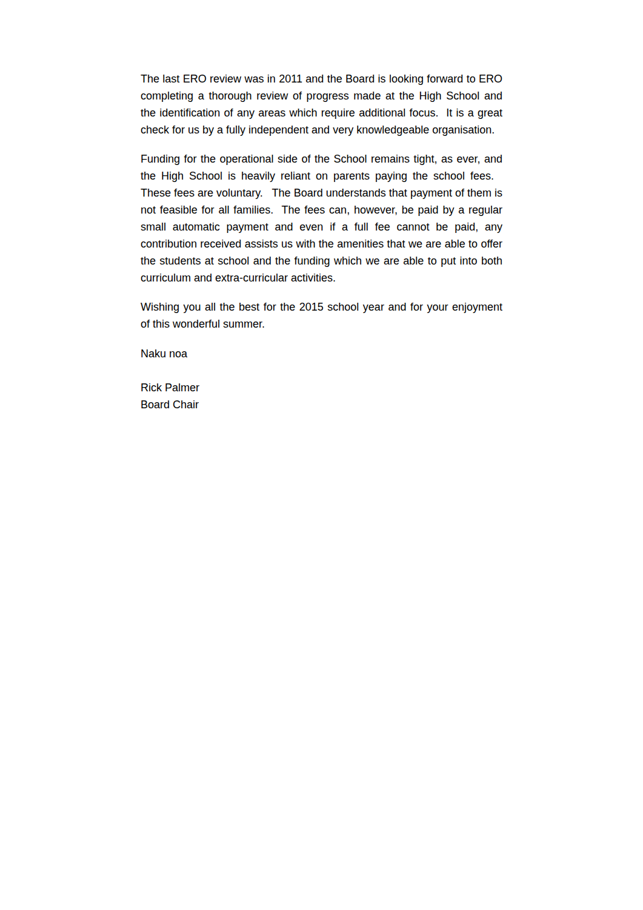The last ERO review was in 2011 and the Board is looking forward to ERO completing a thorough review of progress made at the High School and the identification of any areas which require additional focus. It is a great check for us by a fully independent and very knowledgeable organisation.
Funding for the operational side of the School remains tight, as ever, and the High School is heavily reliant on parents paying the school fees. These fees are voluntary. The Board understands that payment of them is not feasible for all families. The fees can, however, be paid by a regular small automatic payment and even if a full fee cannot be paid, any contribution received assists us with the amenities that we are able to offer the students at school and the funding which we are able to put into both curriculum and extra-curricular activities.
Wishing you all the best for the 2015 school year and for your enjoyment of this wonderful summer.
Naku noa
Rick Palmer
Board Chair